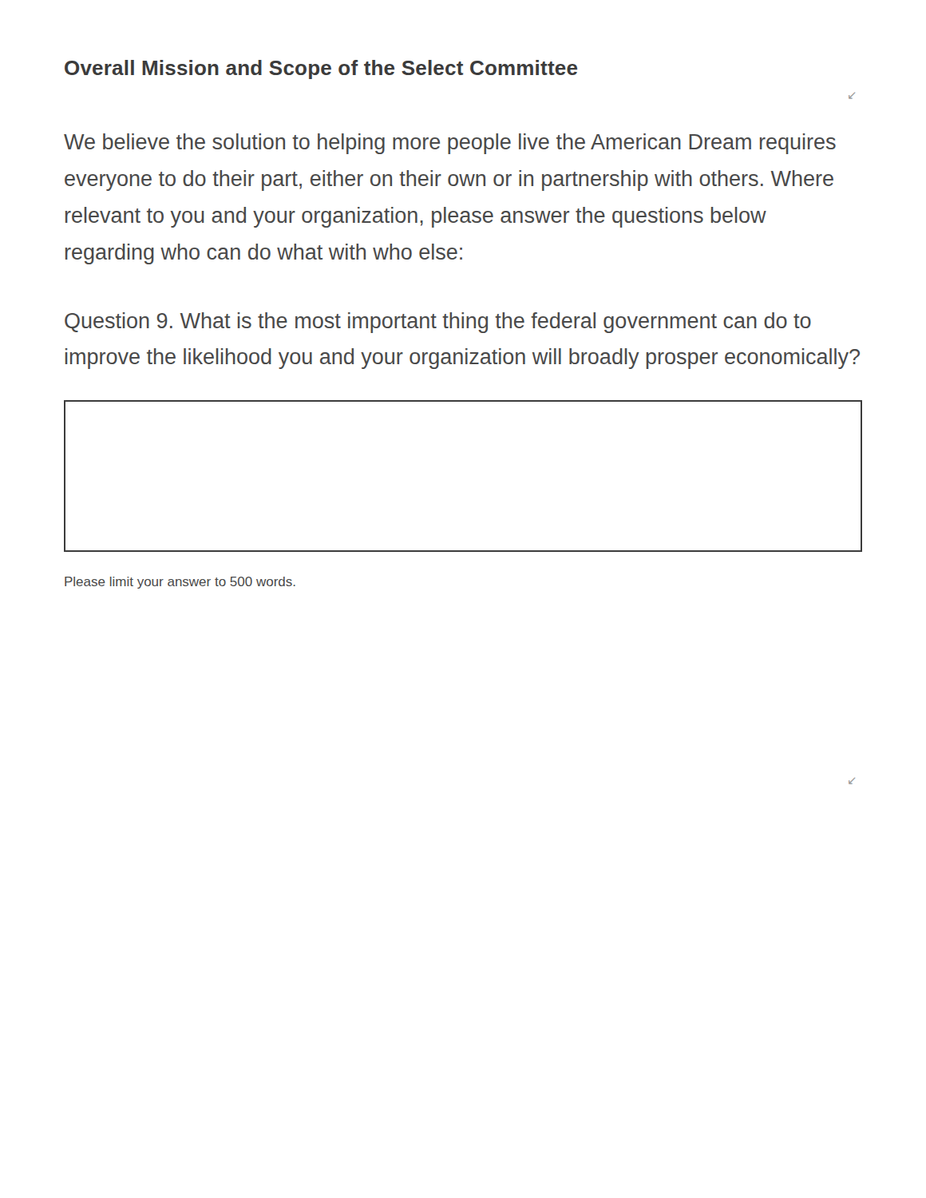Overall Mission and Scope of the Select Committee
↙
We believe the solution to helping more people live the American Dream requires everyone to do their part, either on their own or in partnership with others. Where relevant to you and your organization, please answer the questions below regarding who can do what with who else:
Question 9. What is the most important thing the federal government can do to improve the likelihood you and your organization will broadly prosper economically?
Please limit your answer to 500 words.
↙